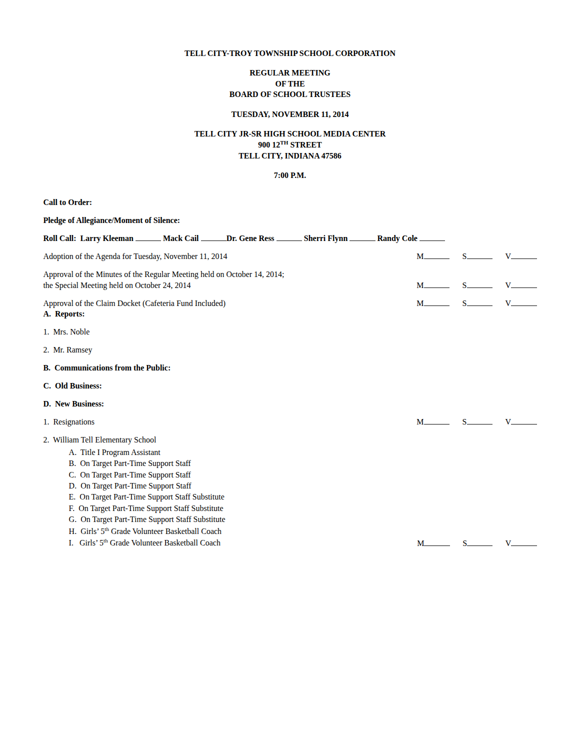TELL CITY-TROY TOWNSHIP SCHOOL CORPORATION
REGULAR MEETING
OF THE
BOARD OF SCHOOL TRUSTEES
TUESDAY, NOVEMBER 11, 2014
TELL CITY JR-SR HIGH SCHOOL MEDIA CENTER
900 12TH STREET
TELL CITY, INDIANA 47586
7:00 P.M.
Call to Order:
Pledge of Allegiance/Moment of Silence:
Roll Call: Larry Kleeman Mack Cail Dr. Gene Ress Sherri Flynn Randy Cole
Adoption of the Agenda for Tuesday, November 11, 2014
MSV
Approval of the Minutes of the Regular Meeting held on October 14, 2014;
the Special Meeting held on October 24, 2014
MSV
Approval of the Claim Docket (Cafeteria Fund Included)
MSV
A. Reports:
1. Mrs. Noble
2. Mr. Ramsey
B. Communications from the Public:
C. Old Business:
D. New Business:
1. Resignations
MSV
2. William Tell Elementary School
A. Title I Program Assistant
B. On Target Part-Time Support Staff
C. On Target Part-Time Support Staff
D. On Target Part-Time Support Staff
E. On Target Part-Time Support Staff Substitute
F. On Target Part-Time Support Staff Substitute
G. On Target Part-Time Support Staff Substitute
H. Girls’ 5th Grade Volunteer Basketball Coach
I. Girls’ 5th Grade Volunteer Basketball Coach MSV